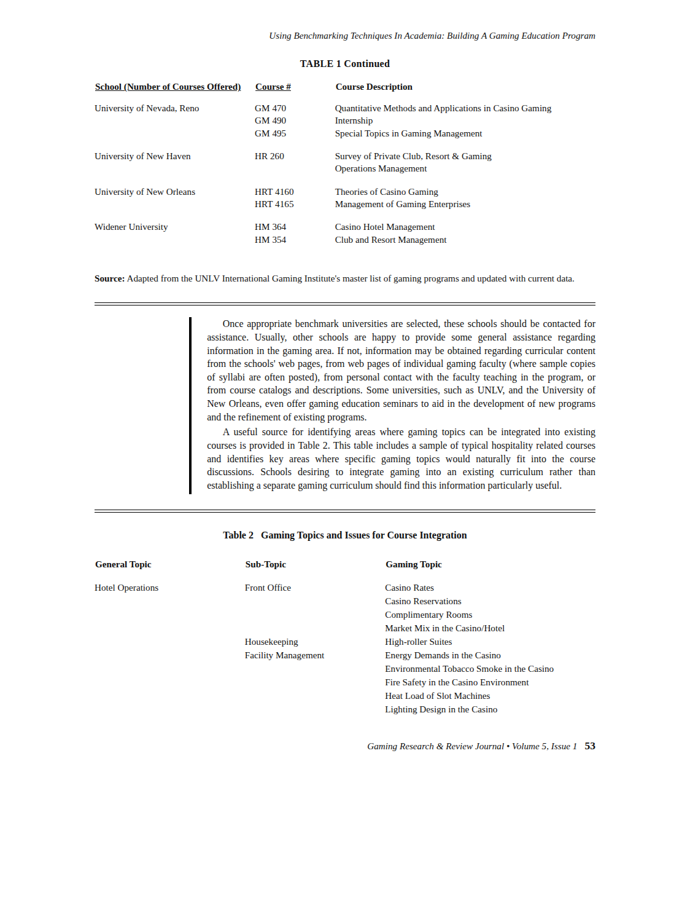Using Benchmarking Techniques In Academia: Building A Gaming Education Program
TABLE 1 Continued
| School (Number of Courses Offered) | Course # | Course Description |
| --- | --- | --- |
| University of Nevada, Reno | GM 470 GM 490 GM 495 | Quantitative Methods and Applications in Casino Gaming Internship Special Topics in Gaming Management |
| University of New Haven | HR 260 | Survey of Private Club, Resort & Gaming Operations Management |
| University of New Orleans | HRT 4160 HRT 4165 | Theories of Casino Gaming Management of Gaming Enterprises |
| Widener University | HM 364 HM 354 | Casino Hotel Management Club and Resort Management |
Source: Adapted from the UNLV International Gaming Institute's master list of gaming programs and updated with current data.
Once appropriate benchmark universities are selected, these schools should be contacted for assistance. Usually, other schools are happy to provide some general assistance regarding information in the gaming area. If not, information may be obtained regarding curricular content from the schools' web pages, from web pages of individual gaming faculty (where sample copies of syllabi are often posted), from personal contact with the faculty teaching in the program, or from course catalogs and descriptions. Some universities, such as UNLV, and the University of New Orleans, even offer gaming education seminars to aid in the development of new programs and the refinement of existing programs.
A useful source for identifying areas where gaming topics can be integrated into existing courses is provided in Table 2. This table includes a sample of typical hospitality related courses and identifies key areas where specific gaming topics would naturally fit into the course discussions. Schools desiring to integrate gaming into an existing curriculum rather than establishing a separate gaming curriculum should find this information particularly useful.
Table 2 Gaming Topics and Issues for Course Integration
| General Topic | Sub-Topic | Gaming Topic |
| --- | --- | --- |
| Hotel Operations | Front Office | Casino Rates Casino Reservations Complimentary Rooms Market Mix in the Casino/Hotel |
| | Housekeeping Facility Management | High-roller Suites Energy Demands in the Casino Environmental Tobacco Smoke in the Casino Fire Safety in the Casino Environment Heat Load of Slot Machines Lighting Design in the Casino |
Gaming Research & Review Journal • Volume 5, Issue 1 53